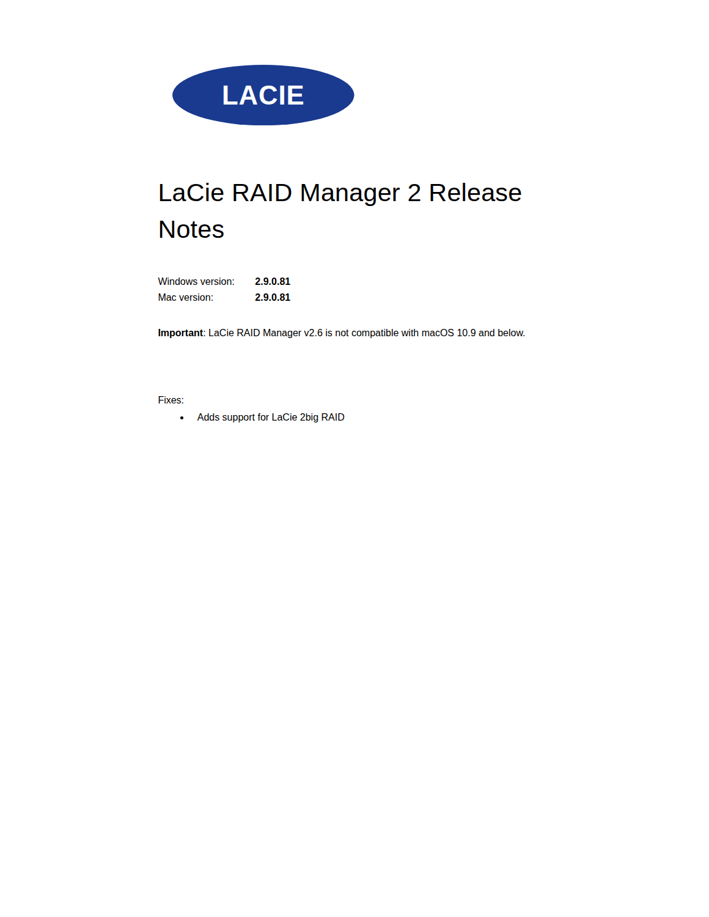LACIE
LaCie RAID Manager 2 Release Notes
| Windows version: | 2.9.0.81 |
| Mac version: | 2.9.0.81 |
Important: LaCie RAID Manager v2.6 is not compatible with macOS 10.9 and below.
Fixes:
Adds support for LaCie 2big RAID